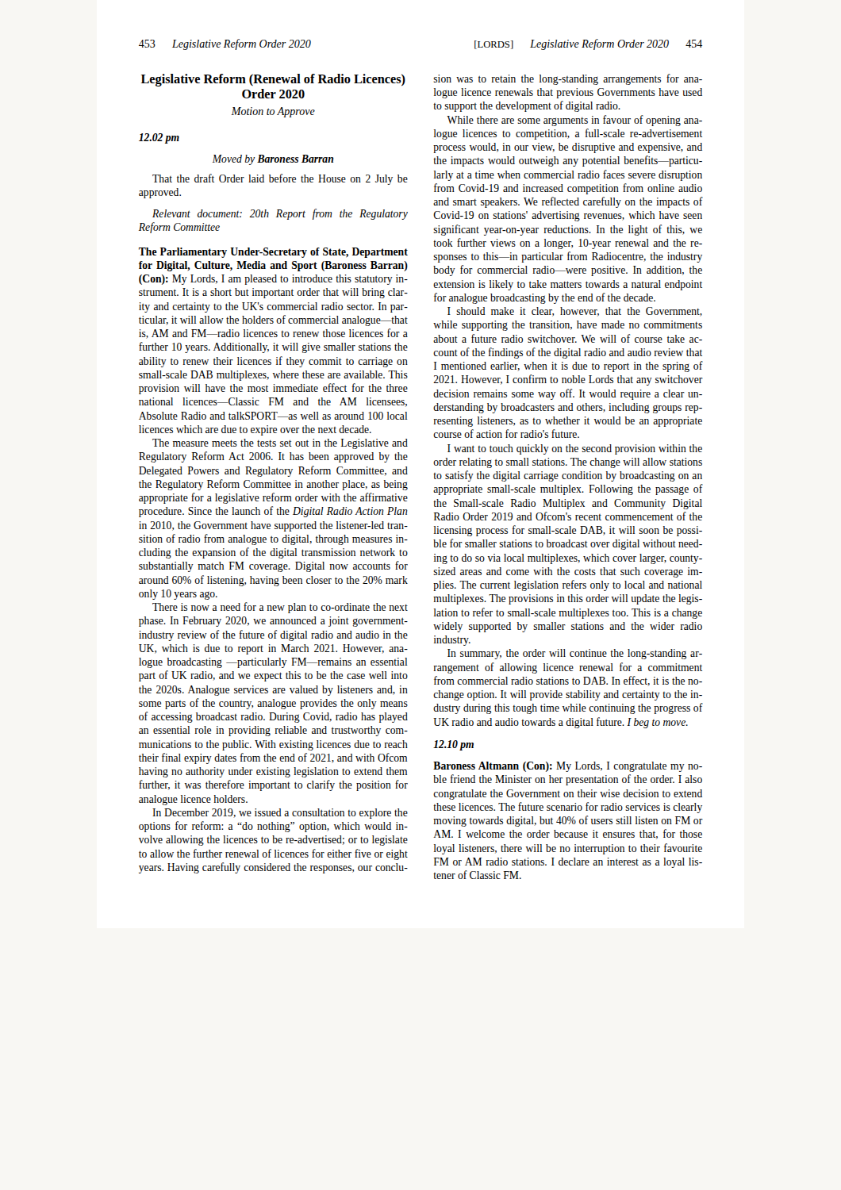453 Legislative Reform Order 2020
[LORDS] Legislative Reform Order 2020 454
Legislative Reform (Renewal of Radio Licences) Order 2020
Motion to Approve
12.02 pm
Moved by Baroness Barran
That the draft Order laid before the House on 2 July be approved.
Relevant document: 20th Report from the Regulatory Reform Committee
The Parliamentary Under-Secretary of State, Department for Digital, Culture, Media and Sport (Baroness Barran) (Con): My Lords, I am pleased to introduce this statutory instrument. It is a short but important order that will bring clarity and certainty to the UK's commercial radio sector. In particular, it will allow the holders of commercial analogue—that is, AM and FM—radio licences to renew those licences for a further 10 years. Additionally, it will give smaller stations the ability to renew their licences if they commit to carriage on small-scale DAB multiplexes, where these are available. This provision will have the most immediate effect for the three national licences—Classic FM and the AM licensees, Absolute Radio and talkSPORT—as well as around 100 local licences which are due to expire over the next decade.
The measure meets the tests set out in the Legislative and Regulatory Reform Act 2006. It has been approved by the Delegated Powers and Regulatory Reform Committee, and the Regulatory Reform Committee in another place, as being appropriate for a legislative reform order with the affirmative procedure. Since the launch of the Digital Radio Action Plan in 2010, the Government have supported the listener-led transition of radio from analogue to digital, through measures including the expansion of the digital transmission network to substantially match FM coverage. Digital now accounts for around 60% of listening, having been closer to the 20% mark only 10 years ago.
There is now a need for a new plan to co-ordinate the next phase. In February 2020, we announced a joint government-industry review of the future of digital radio and audio in the UK, which is due to report in March 2021. However, analogue broadcasting —particularly FM—remains an essential part of UK radio, and we expect this to be the case well into the 2020s. Analogue services are valued by listeners and, in some parts of the country, analogue provides the only means of accessing broadcast radio. During Covid, radio has played an essential role in providing reliable and trustworthy communications to the public. With existing licences due to reach their final expiry dates from the end of 2021, and with Ofcom having no authority under existing legislation to extend them further, it was therefore important to clarify the position for analogue licence holders.
In December 2019, we issued a consultation to explore the options for reform: a “do nothing” option, which would involve allowing the licences to be re-advertised; or to legislate to allow the further renewal of licences for either five or eight years. Having carefully considered the responses, our conclusion was to retain the long-standing arrangements for analogue licence renewals that previous Governments have used to support the development of digital radio.
While there are some arguments in favour of opening analogue licences to competition, a full-scale re-advertisement process would, in our view, be disruptive and expensive, and the impacts would outweigh any potential benefits—particularly at a time when commercial radio faces severe disruption from Covid-19 and increased competition from online audio and smart speakers. We reflected carefully on the impacts of Covid-19 on stations' advertising revenues, which have seen significant year-on-year reductions. In the light of this, we took further views on a longer, 10-year renewal and the responses to this—in particular from Radiocentre, the industry body for commercial radio—were positive. In addition, the extension is likely to take matters towards a natural endpoint for analogue broadcasting by the end of the decade.
I should make it clear, however, that the Government, while supporting the transition, have made no commitments about a future radio switchover. We will of course take account of the findings of the digital radio and audio review that I mentioned earlier, when it is due to report in the spring of 2021. However, I confirm to noble Lords that any switchover decision remains some way off. It would require a clear understanding by broadcasters and others, including groups representing listeners, as to whether it would be an appropriate course of action for radio's future.
I want to touch quickly on the second provision within the order relating to small stations. The change will allow stations to satisfy the digital carriage condition by broadcasting on an appropriate small-scale multiplex. Following the passage of the Small-scale Radio Multiplex and Community Digital Radio Order 2019 and Ofcom's recent commencement of the licensing process for small-scale DAB, it will soon be possible for smaller stations to broadcast over digital without needing to do so via local multiplexes, which cover larger, county-sized areas and come with the costs that such coverage implies. The current legislation refers only to local and national multiplexes. The provisions in this order will update the legislation to refer to small-scale multiplexes too. This is a change widely supported by smaller stations and the wider radio industry.
In summary, the order will continue the long-standing arrangement of allowing licence renewal for a commitment from commercial radio stations to DAB. In effect, it is the no-change option. It will provide stability and certainty to the industry during this tough time while continuing the progress of UK radio and audio towards a digital future. I beg to move.
12.10 pm
Baroness Altmann (Con): My Lords, I congratulate my noble friend the Minister on her presentation of the order. I also congratulate the Government on their wise decision to extend these licences. The future scenario for radio services is clearly moving towards digital, but 40% of users still listen on FM or AM. I welcome the order because it ensures that, for those loyal listeners, there will be no interruption to their favourite FM or AM radio stations. I declare an interest as a loyal listener of Classic FM.